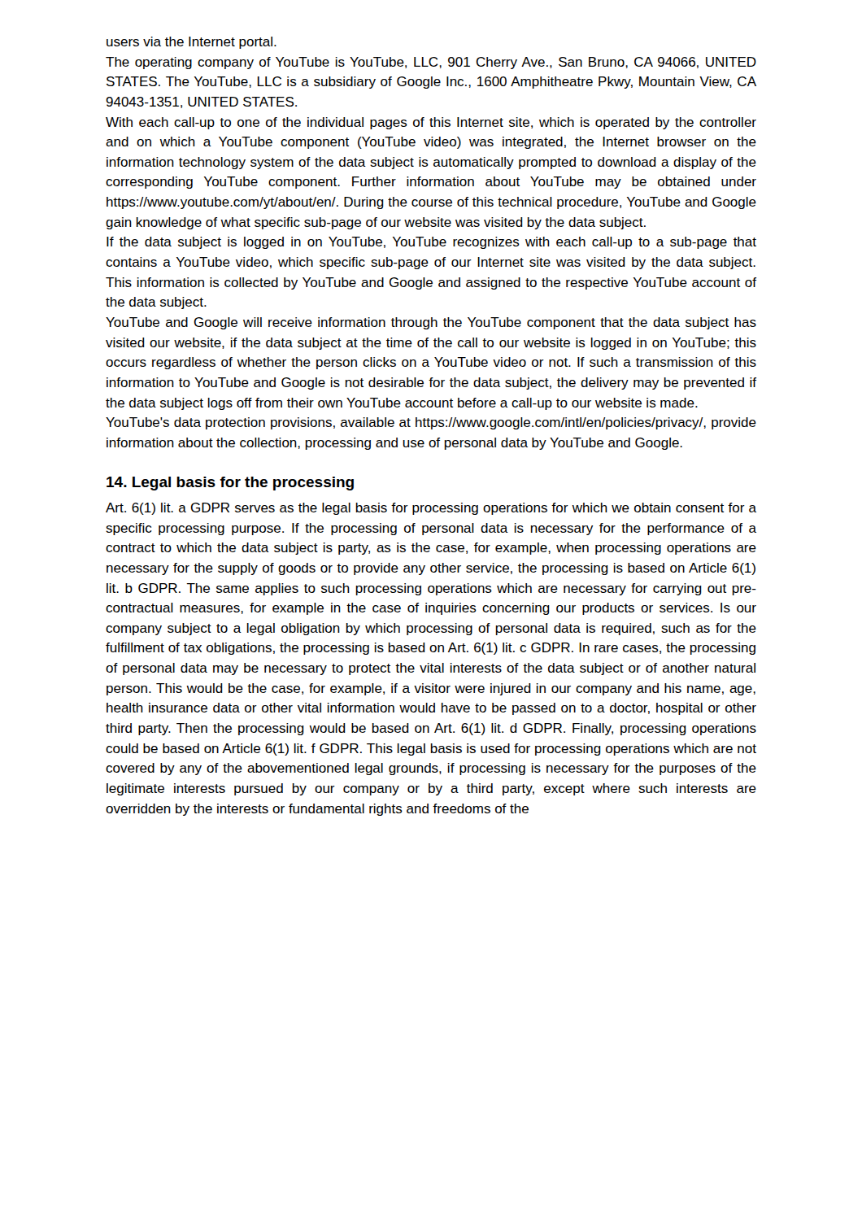users via the Internet portal.
The operating company of YouTube is YouTube, LLC, 901 Cherry Ave., San Bruno, CA 94066, UNITED STATES. The YouTube, LLC is a subsidiary of Google Inc., 1600 Amphitheatre Pkwy, Mountain View, CA 94043-1351, UNITED STATES.
With each call-up to one of the individual pages of this Internet site, which is operated by the controller and on which a YouTube component (YouTube video) was integrated, the Internet browser on the information technology system of the data subject is automatically prompted to download a display of the corresponding YouTube component. Further information about YouTube may be obtained under https://www.youtube.com/yt/about/en/. During the course of this technical procedure, YouTube and Google gain knowledge of what specific sub-page of our website was visited by the data subject.
If the data subject is logged in on YouTube, YouTube recognizes with each call-up to a sub-page that contains a YouTube video, which specific sub-page of our Internet site was visited by the data subject. This information is collected by YouTube and Google and assigned to the respective YouTube account of the data subject.
YouTube and Google will receive information through the YouTube component that the data subject has visited our website, if the data subject at the time of the call to our website is logged in on YouTube; this occurs regardless of whether the person clicks on a YouTube video or not. If such a transmission of this information to YouTube and Google is not desirable for the data subject, the delivery may be prevented if the data subject logs off from their own YouTube account before a call-up to our website is made.
YouTube's data protection provisions, available at https://www.google.com/intl/en/policies/privacy/, provide information about the collection, processing and use of personal data by YouTube and Google.
14. Legal basis for the processing
Art. 6(1) lit. a GDPR serves as the legal basis for processing operations for which we obtain consent for a specific processing purpose. If the processing of personal data is necessary for the performance of a contract to which the data subject is party, as is the case, for example, when processing operations are necessary for the supply of goods or to provide any other service, the processing is based on Article 6(1) lit. b GDPR. The same applies to such processing operations which are necessary for carrying out pre-contractual measures, for example in the case of inquiries concerning our products or services. Is our company subject to a legal obligation by which processing of personal data is required, such as for the fulfillment of tax obligations, the processing is based on Art. 6(1) lit. c GDPR. In rare cases, the processing of personal data may be necessary to protect the vital interests of the data subject or of another natural person. This would be the case, for example, if a visitor were injured in our company and his name, age, health insurance data or other vital information would have to be passed on to a doctor, hospital or other third party. Then the processing would be based on Art. 6(1) lit. d GDPR. Finally, processing operations could be based on Article 6(1) lit. f GDPR. This legal basis is used for processing operations which are not covered by any of the abovementioned legal grounds, if processing is necessary for the purposes of the legitimate interests pursued by our company or by a third party, except where such interests are overridden by the interests or fundamental rights and freedoms of the